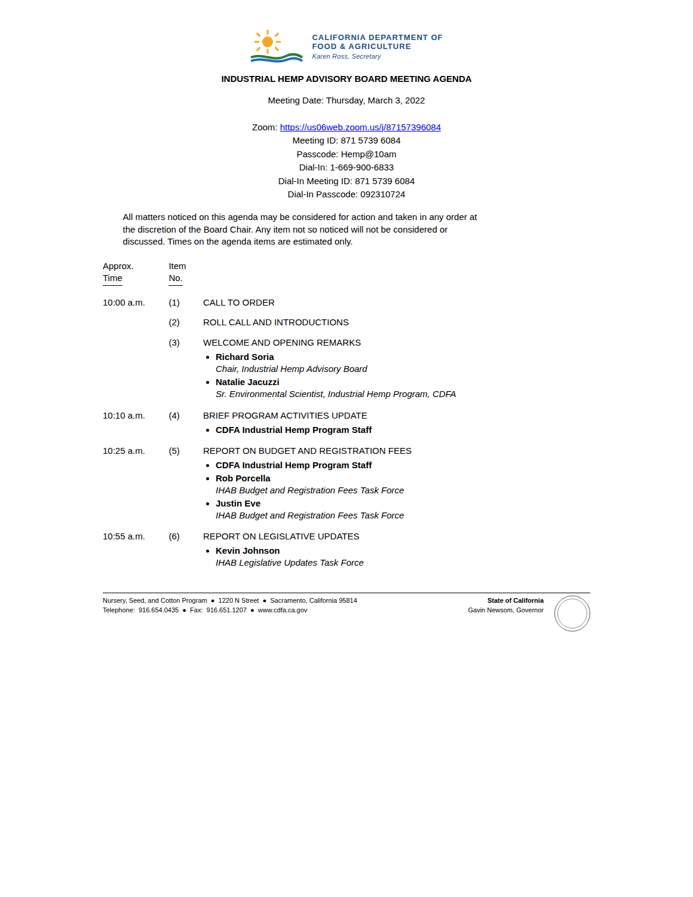California Department of
Food & Agriculture
Karen Ross, Secretary
INDUSTRIAL HEMP ADVISORY BOARD MEETING AGENDA
Meeting Date: Thursday, March 3, 2022
Zoom: https://us06web.zoom.us/j/87157396084
Meeting ID: 871 5739 6084
Passcode: Hemp@10am
Dial-In: 1-669-900-6833
Dial-In Meeting ID: 871 5739 6084
Dial-In Passcode: 092310724
All matters noticed on this agenda may be considered for action and taken in any order at the discretion of the Board Chair. Any item not so noticed will not be considered or discussed. Times on the agenda items are estimated only.
| Approx. Time | Item No. | |
| --- | --- | --- |
| 10:00 a.m. | (1) | CALL TO ORDER |
| | (2) | ROLL CALL AND INTRODUCTIONS |
| | (3) | WELCOME AND OPENING REMARKS Richard Soria Chair, Industrial Hemp Advisory Board Natalie Jacuzzi Sr. Environmental Scientist, Industrial Hemp Program, CDFA |
| 10:10 a.m. | (4) | BRIEF PROGRAM ACTIVITIES UPDATE CDFA Industrial Hemp Program Staff |
| 10:25 a.m. | (5) | REPORT ON BUDGET AND REGISTRATION FEES CDFA Industrial Hemp Program Staff Rob Porcella IHAB Budget and Registration Fees Task Force Justin Eve IHAB Budget and Registration Fees Task Force |
| 10:55 a.m. | (6) | REPORT ON LEGISLATIVE UPDATES Kevin Johnson IHAB Legislative Updates Task Force |
Nursery, Seed, and Cotton Program ● 1220 N Street ● Sacramento, California 95814
Telephone: 916.654.0435 ● Fax: 916.651.1207 ● www.cdfa.ca.gov
State of California
Gavin Newsom, Governor